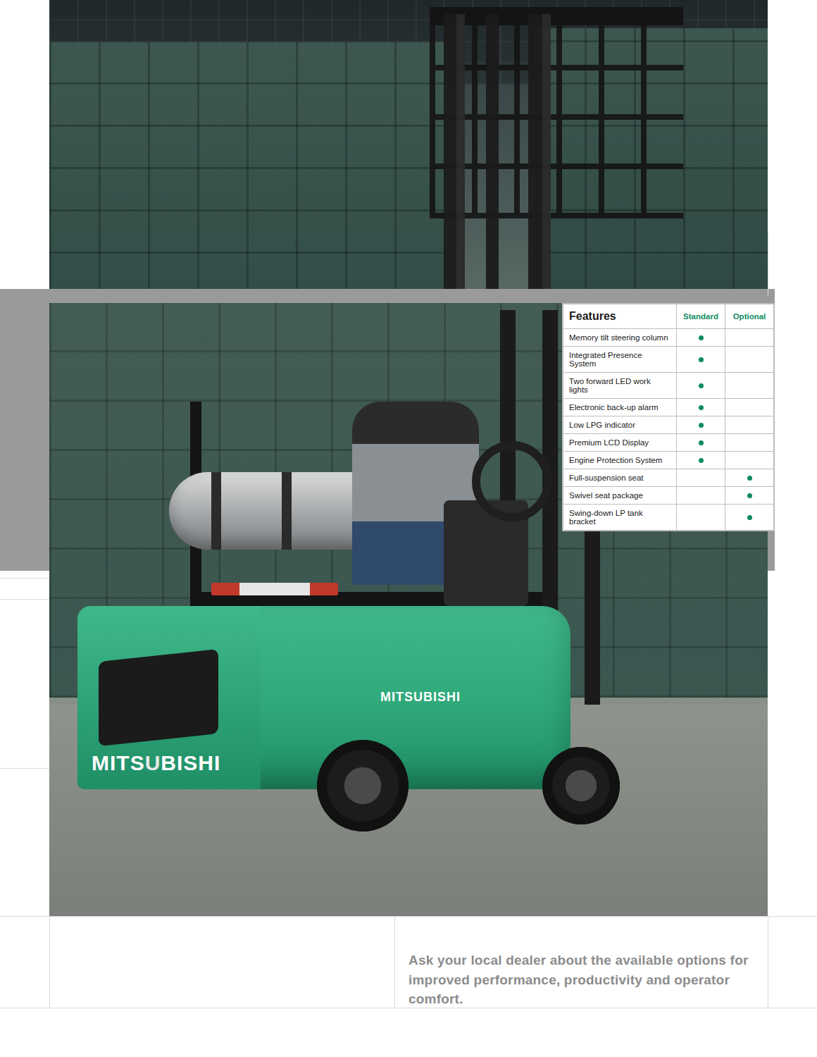MITSUBISHI
MITSUBISHI
| Features | Standard | Optional |
| --- | --- | --- |
| Memory tilt steering column | | |
| Integrated Presence System | | |
| Two forward LED work lights | | |
| Electronic back-up alarm | | |
| Low LPG indicator | | |
| Premium LCD Display | | |
| Engine Protection System | | |
| Full-suspension seat | | |
| Swivel seat package | | |
| Swing-down LP tank bracket | | |
Ask your local dealer about the available options for improved performance, productivity and operator comfort.